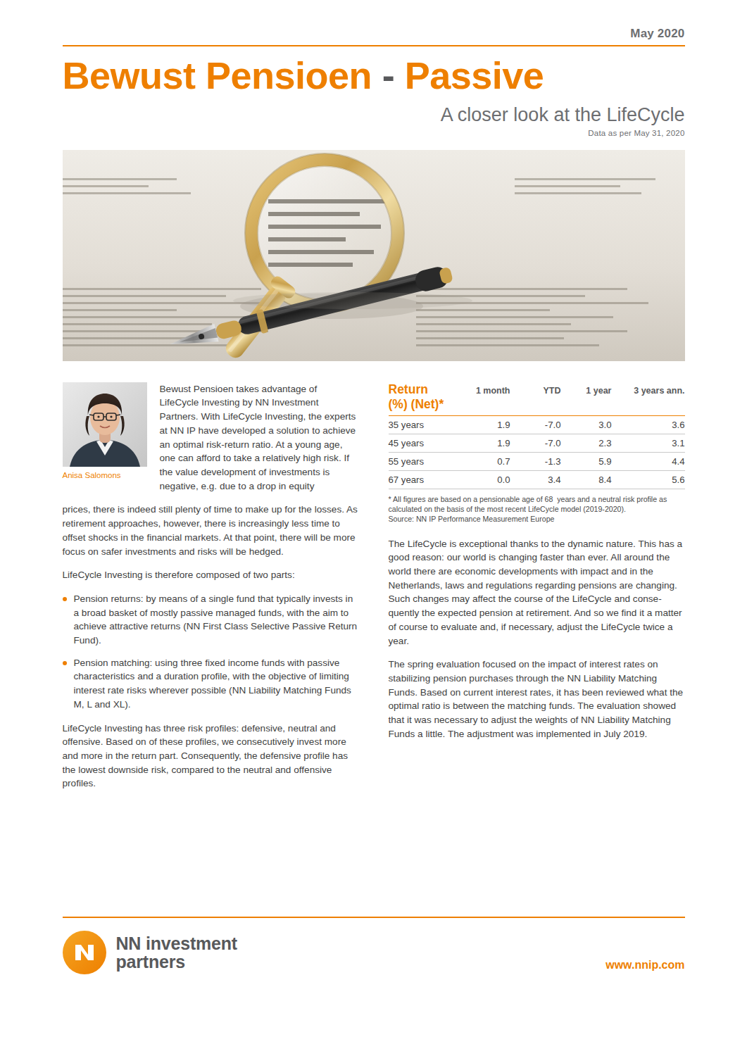May 2020
Bewust Pensioen - Passive
A closer look at the LifeCycle
Data as per May 31, 2020
Anisa Salomons
Bewust Pensioen takes advantage of LifeCycle Investing by NN Investment Partners. With LifeCycle Investing, the experts at NN IP have developed a solution to achieve an optimal risk-return ratio. At a young age, one can afford to take a relatively high risk. If the value development of invest­ments is negative, e.g. due to a drop in equity
prices, there is indeed still plenty of time to make up for the losses. As retirement approaches, however, there is increasingly less time to offset shocks in the financial markets. At that point, there will be more focus on safer investments and risks will be hedged.
LifeCycle Investing is therefore composed of two parts:
Pension returns: by means of a single fund that typically invests in a broad basket of mostly passive managed funds, with the aim to achieve attractive returns (NN First Class Selective Passive Return Fund).
Pension matching: using three fixed income funds with passive characteristics and a duration profile, with the objective of limiting interest rate risks wherever possible (NN Liability Matching Funds M, L and XL).
LifeCycle Investing has three risk profiles: defensive, neutral and offensive. Based on of these profiles, we consecutively invest more and more in the return part. Consequently, the defensive profile has the lowest downside risk, compared to the neutral and offensive profiles.
Return (%) (Net)*
1 month YTD 1 year 3 years ann.
| 35 years | 1.9 | -7.0 | 3.0 | 3.6 |
| 45 years | 1.9 | -7.0 | 2.3 | 3.1 |
| 55 years | 0.7 | -1.3 | 5.9 | 4.4 |
| 67 years | 0.0 | 3.4 | 8.4 | 5.6 |
* All figures are based on a pensionable age of 68 years and a neutral risk profile as calculated on the basis of the most recent LifeCycle model (2019-2020).
Source: NN IP Performance Measurement Europe
The LifeCycle is exceptional thanks to the dynamic nature. This has a good reason: our world is changing faster than ever. All around the world there are economic developments with impact and in the Netherlands, laws and regulations regarding pensions are changing. Such changes may affect the course of the LifeCycle and conse­quently the expected pension at retirement. And so we find it a matter of course to evaluate and, if necessary, adjust the LifeCycle twice a year.
The spring evaluation focused on the impact of interest rates on stabilizing pension purchases through the NN Liability Matching Funds. Based on current interest rates, it has been reviewed what the optimal ratio is between the matching funds. The evaluation showed that it was necessary to adjust the weights of NN Liability Matching Funds a little. The adjustment was implemented in July 2019.
NN investment
partners
www.nnip.com